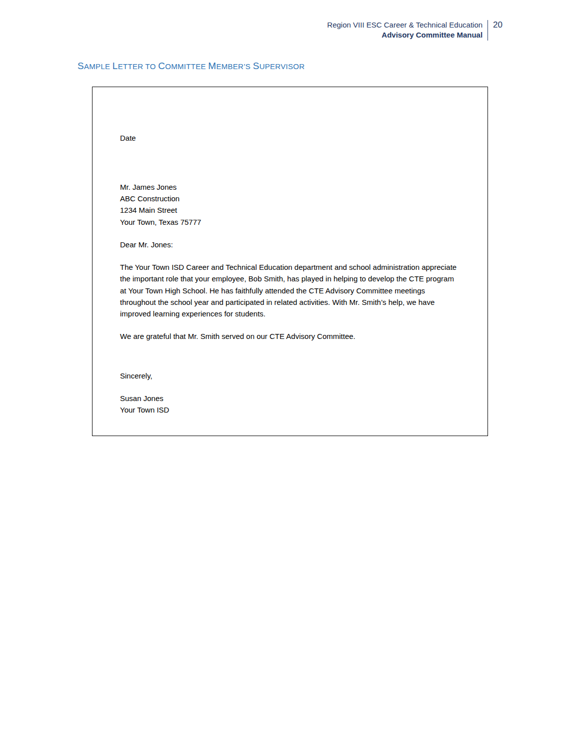Region VIII ESC Career & Technical Education
Advisory Committee Manual
20
SAMPLE LETTER TO COMMITTEE MEMBER’S SUPERVISOR
Date
Mr. James Jones
ABC Construction
1234 Main Street
Your Town, Texas 75777
Dear Mr. Jones:
The Your Town ISD Career and Technical Education department and school administration appreciate the important role that your employee, Bob Smith, has played in helping to develop the CTE program at Your Town High School. He has faithfully attended the CTE Advisory Committee meetings throughout the school year and participated in related activities. With Mr. Smith’s help, we have improved learning experiences for students.
We are grateful that Mr. Smith served on our CTE Advisory Committee.
Sincerely,
Susan Jones
Your Town ISD